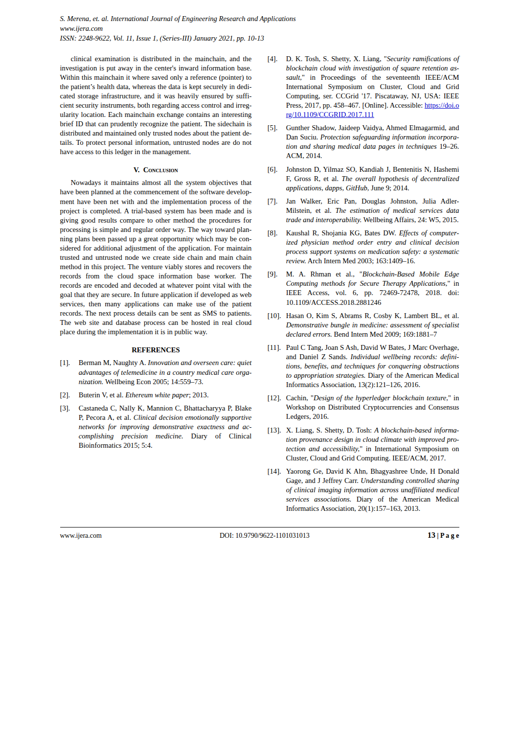S. Merena, et. al. International Journal of Engineering Research and Applications
www.ijera.com
ISSN: 2248-9622, Vol. 11, Issue 1, (Series-III) January 2021, pp. 10-13
clinical examination is distributed in the mainchain, and the investigation is put away in the center's inward information base. Within this mainchain it where saved only a reference (pointer) to the patient’s health data, whereas the data is kept securely in dedicated storage infrastructure, and it was heavily ensured by sufficient security instruments, both regarding access control and irregularity location. Each mainchain exchange contains an interesting brief ID that can prudently recognize the patient. The sidechain is distributed and maintained only trusted nodes about the patient details. To protect personal information, untrusted nodes are do not have access to this ledger in the management.
V. Conclusion
Nowadays it maintains almost all the system objectives that have been planned at the commencement of the software development have been net with and the implementation process of the project is completed. A trial-based system has been made and is giving good results compare to other method the procedures for processing is simple and regular order way. The way toward planning plans been passed up a great opportunity which may be considered for additional adjustment of the application. For maintain trusted and untrusted node we create side chain and main chain method in this project. The venture viably stores and recovers the records from the cloud space information base worker. The records are encoded and decoded at whatever point vital with the goal that they are secure. In future application if developed as web services, then many applications can make use of the patient records. The next process details can be sent as SMS to patients. The web site and database process can be hosted in real cloud place during the implementation it is in public way.
REFERENCES
Berman M, Naughty A. Innovation and overseen care: quiet advantages of telemedicine in a country medical care organization. Wellbeing Econ 2005; 14:559–73.
Buterin V, et al. Ethereum white paper; 2013.
Castaneda C, Nally K, Mannion C, Bhattacharyya P, Blake P, Pecora A, et al. Clinical decision emotionally supportive networks for improving demonstrative exactness and accomplishing precision medicine. Diary of Clinical Bioinformatics 2015; 5:4.
D. K. Tosh, S. Shetty, X. Liang, "Security ramifications of blockchain cloud with investigation of square retention assault," in Proceedings of the seventeenth IEEE/ACM International Symposium on Cluster, Cloud and Grid Computing, ser. CCGrid '17. Piscataway, NJ, USA: IEEE Press, 2017, pp. 458–467. [Online]. Accessible: https://doi.org/10.1109/CCGRID.2017.111
Gunther Shadow, Jaideep Vaidya, Ahmed Elmagarmid, and Dan Suciu. Protection safeguarding information incorporation and sharing medical data pages in techniques 19–26. ACM, 2014.
Johnston D, Yilmaz SO, Kandiah J, Bentenitis N, Hashemi F, Gross R, et al. The overall hypothesis of decentralized applications, dapps, GitHub, June 9; 2014.
Jan Walker, Eric Pan, Douglas Johnston, Julia Adler-Milstein, et al. The estimation of medical services data trade and interoperability. Wellbeing Affairs, 24: W5, 2015.
Kaushal R, Shojania KG, Bates DW. Effects of computerized physician method order entry and clinical decision process support systems on medication safety: a systematic review. Arch Intern Med 2003; 163:1409–16.
M. A. Rhman et al., "Blockchain-Based Mobile Edge Computing methods for Secure Therapy Applications," in IEEE Access, vol. 6, pp. 72469-72478, 2018. doi: 10.1109/ACCESS.2018.2881246
Hasan O, Kim S, Abrams R, Cosby K, Lambert BL, et al. Demonstrative bungle in medicine: assessment of specialist declared errors. Bend Intern Med 2009; 169:1881–7
Paul C Tang, Joan S Ash, David W Bates, J Marc Overhage, and Daniel Z Sands. Individual wellbeing records: definitions, benefits, and techniques for conquering obstructions to appropriation strategies. Diary of the American Medical Informatics Association, 13(2):121–126, 2016.
Cachin, "Design of the hyperledger blockchain texture," in Workshop on Distributed Cryptocurrencies and Consensus Ledgers, 2016.
X. Liang, S. Shetty, D. Tosh: A blockchain-based information provenance design in cloud climate with improved protection and accessibility," in International Symposium on Cluster, Cloud and Grid Computing. IEEE/ACM, 2017.
Yaorong Ge, David K Ahn, Bhagyashree Unde, H Donald Gage, and J Jeffrey Carr. Understanding controlled sharing of clinical imaging information across unaffiliated medical services associations. Diary of the American Medical Informatics Association, 20(1):157–163, 2013.
www.ijera.com
DOI: 10.9790/9622-1101031013
13 | P a g e